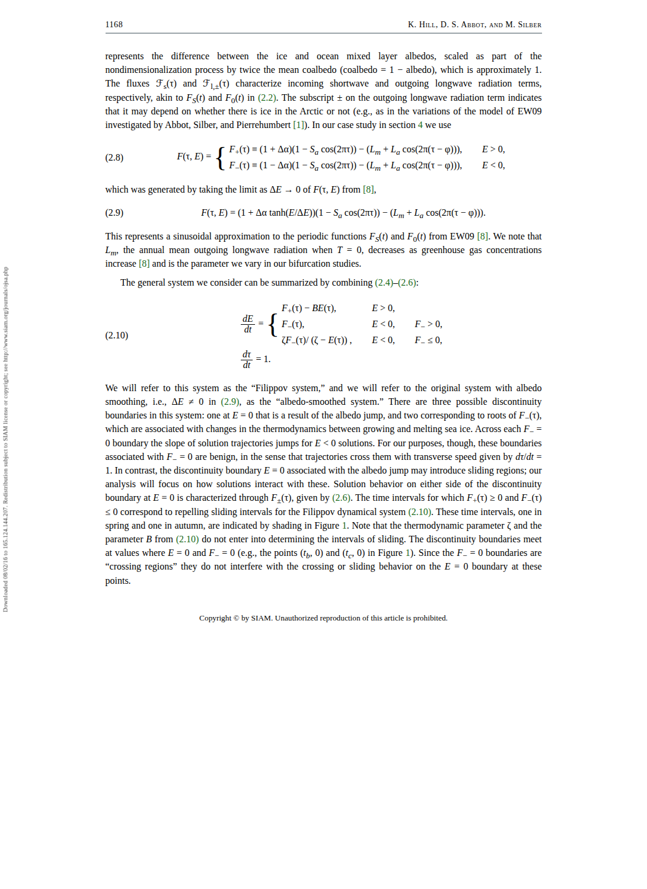Downloaded 08/02/16 to 165.124.144.207. Redistribution subject to SIAM license or copyright; see http://www.siam.org/journals/ojsa.php
1168 K. Hill, D. S. Abbot, and M. Silber
represents the difference between the ice and ocean mixed layer albedos, scaled as part of the nondimensionalization process by twice the mean coalbedo (coalbedo = 1 − albedo), which is approximately 1. The fluxes ℱs(τ) and ℱl,±(τ) characterize incoming shortwave and outgoing longwave radiation terms, respectively, akin to FS(t) and F0(t) in (2.2). The subscript ± on the outgoing longwave radiation term indicates that it may depend on whether there is ice in the Arctic or not (e.g., as in the variations of the model of EW09 investigated by Abbot, Silber, and Pierrehumbert [1]). In our case study in section 4 we use
(2.8)
F(τ, E) = {
| F + (τ) ≡ (1 + Δα)(1 − S a cos(2πτ)) − ( L m + L a cos(2π(τ − φ))), | E > 0, |
| F − (τ) ≡ (1 − Δα)(1 − S a cos(2πτ)) − ( L m + L a cos(2π(τ − φ))), | E < 0, |
which was generated by taking the limit as ΔE → 0 of F(τ, E) from [8],
(2.9)
F(τ, E) = (1 + Δα tanh(E/ΔE))(1 − Sa cos(2πτ)) − (Lm + La cos(2π(τ − φ))).
This represents a sinusoidal approximation to the periodic functions FS(t) and F0(t) from EW09 [8]. We note that Lm, the annual mean outgoing longwave radiation when T = 0, decreases as greenhouse gas concentrations increase [8] and is the parameter we vary in our bifurcation studies.
The general system we consider can be summarized by combining (2.4)–(2.6):
(2.10)
dE dt = {
| F + (τ) − BE (τ), | E > 0, | |
| F − (τ), | E < 0, | F − > 0, |
| ζ F − (τ)/ (ζ − E (τ)) , | E < 0, | F − ≤ 0, |
dτ dt = 1.
We will refer to this system as the “Filippov system,” and we will refer to the original system with albedo smoothing, i.e., ΔE ≠ 0 in (2.9), as the “albedo-smoothed system.” There are three possible discontinuity boundaries in this system: one at E = 0 that is a result of the albedo jump, and two corresponding to roots of F−(τ), which are associated with changes in the thermodynamics between growing and melting sea ice. Across each F− = 0 boundary the slope of solution trajectories jumps for E < 0 solutions. For our purposes, though, these boundaries associated with F− = 0 are benign, in the sense that trajectories cross them with transverse speed given by dτ/dt = 1. In contrast, the discontinuity boundary E = 0 associated with the albedo jump may introduce sliding regions; our analysis will focus on how solutions interact with these. Solution behavior on either side of the discontinuity boundary at E = 0 is characterized through F±(τ), given by (2.6). The time intervals for which F+(τ) ≥ 0 and F−(τ) ≤ 0 correspond to repelling sliding intervals for the Filippov dynamical system (2.10). These time intervals, one in spring and one in autumn, are indicated by shading in Figure 1. Note that the thermodynamic parameter ζ and the parameter B from (2.10) do not enter into determining the intervals of sliding. The discontinuity boundaries meet at values where E = 0 and F− = 0 (e.g., the points (tb, 0) and (tc, 0) in Figure 1). Since the F− = 0 boundaries are “crossing regions” they do not interfere with the crossing or sliding behavior on the E = 0 boundary at these points.
Copyright © by SIAM. Unauthorized reproduction of this article is prohibited.